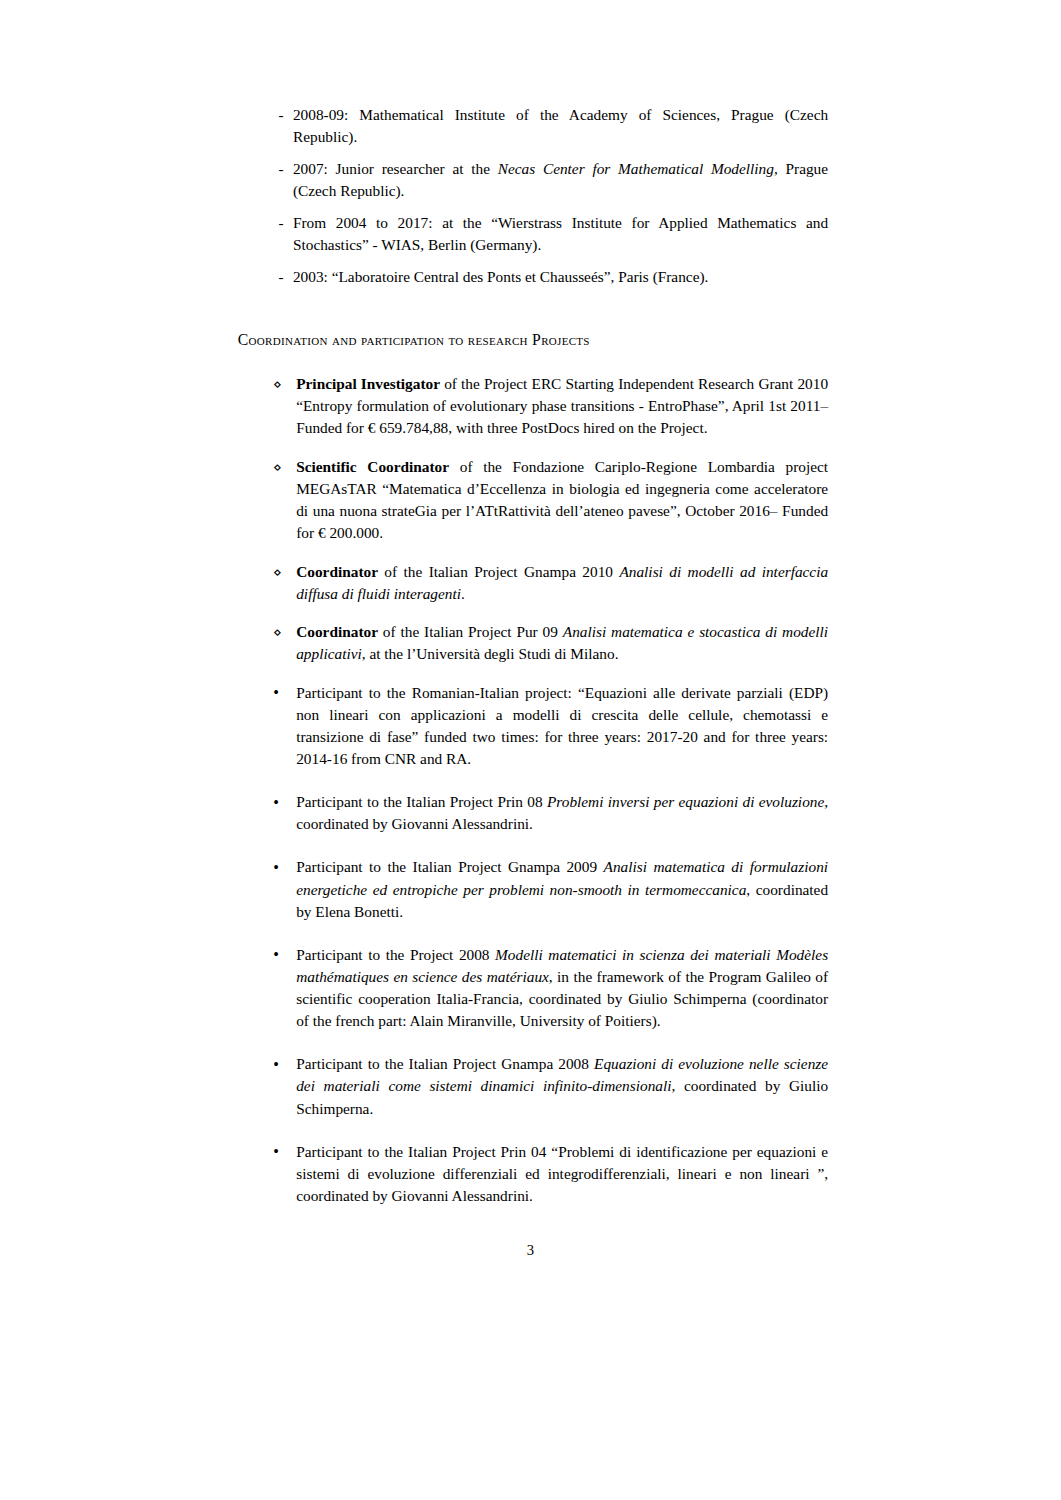-2008-09: Mathematical Institute of the Academy of Sciences, Prague (Czech Republic).
-2007: Junior researcher at the Necas Center for Mathematical Modelling, Prague (Czech Republic).
-From 2004 to 2017: at the “Wierstrass Institute for Applied Mathematics and Stochastics” - WIAS, Berlin (Germany).
-2003: “Laboratoire Central des Ponts et Chausseés”, Paris (France).
Coordination and participation to research Projects
⋄Principal Investigator of the Project ERC Starting Independent Research Grant 2010 “Entropy formulation of evolutionary phase transitions - EntroPhase”, April 1st 2011– Funded for € 659.784,88, with three PostDocs hired on the Project.
⋄Scientific Coordinator of the Fondazione Cariplo-Regione Lombardia project MEGAsTAR “Matematica d’Eccellenza in biologia ed ingegneria come acceleratore di una nuona strateGia per l’ATtRattività dell’ateneo pavese”, October 2016– Funded for € 200.000.
⋄Coordinator of the Italian Project Gnampa 2010 Analisi di modelli ad interfaccia diffusa di fluidi interagenti.
⋄Coordinator of the Italian Project Pur 09 Analisi matematica e stocastica di modelli applicativi, at the l’Università degli Studi di Milano.
•Participant to the Romanian-Italian project: “Equazioni alle derivate parziali (EDP) non lineari con applicazioni a modelli di crescita delle cellule, chemotassi e transizione di fase” funded two times: for three years: 2017-20 and for three years: 2014-16 from CNR and RA.
•Participant to the Italian Project Prin 08 Problemi inversi per equazioni di evoluzione, coordinated by Giovanni Alessandrini.
•Participant to the Italian Project Gnampa 2009 Analisi matematica di formulazioni energetiche ed entropiche per problemi non-smooth in termomeccanica, coordinated by Elena Bonetti.
•Participant to the Project 2008 Modelli matematici in scienza dei materiali Modèles mathématiques en science des matériaux, in the framework of the Program Galileo of scientific cooperation Italia-Francia, coordinated by Giulio Schimperna (coordinator of the french part: Alain Miranville, University of Poitiers).
•Participant to the Italian Project Gnampa 2008 Equazioni di evoluzione nelle scienze dei materiali come sistemi dinamici infinito-dimensionali, coordinated by Giulio Schimperna.
•Participant to the Italian Project Prin 04 “Problemi di identificazione per equazioni e sistemi di evoluzione differenziali ed integrodifferenziali, lineari e non lineari ”, coordinated by Giovanni Alessandrini.
3